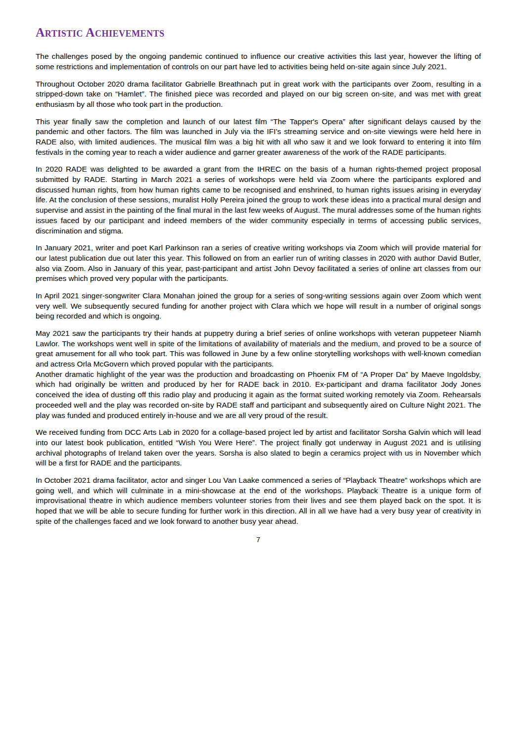Artistic Achievements
The challenges posed by the ongoing pandemic continued to influence our creative activities this last year, however the lifting of some restrictions and implementation of controls on our part have led to activities being held on-site again since July 2021.
Throughout October 2020 drama facilitator Gabrielle Breathnach put in great work with the participants over Zoom, resulting in a stripped-down take on “Hamlet”. The finished piece was recorded and played on our big screen on-site, and was met with great enthusiasm by all those who took part in the production.
This year finally saw the completion and launch of our latest film “The Tapper's Opera” after significant delays caused by the pandemic and other factors. The film was launched in July via the IFI’s streaming service and on-site viewings were held here in RADE also, with limited audiences. The musical film was a big hit with all who saw it and we look forward to entering it into film festivals in the coming year to reach a wider audience and garner greater awareness of the work of the RADE participants.
In 2020 RADE was delighted to be awarded a grant from the IHREC on the basis of a human rights-themed project proposal submitted by RADE. Starting in March 2021 a series of workshops were held via Zoom where the participants explored and discussed human rights, from how human rights came to be recognised and enshrined, to human rights issues arising in everyday life. At the conclusion of these sessions, muralist Holly Pereira joined the group to work these ideas into a practical mural design and supervise and assist in the painting of the final mural in the last few weeks of August. The mural addresses some of the human rights issues faced by our participant and indeed members of the wider community especially in terms of accessing public services, discrimination and stigma.
In January 2021, writer and poet Karl Parkinson ran a series of creative writing workshops via Zoom which will provide material for our latest publication due out later this year. This followed on from an earlier run of writing classes in 2020 with author David Butler, also via Zoom. Also in January of this year, past-participant and artist John Devoy facilitated a series of online art classes from our premises which proved very popular with the participants.
In April 2021 singer-songwriter Clara Monahan joined the group for a series of song-writing sessions again over Zoom which went very well. We subsequently secured funding for another project with Clara which we hope will result in a number of original songs being recorded and which is ongoing.
May 2021 saw the participants try their hands at puppetry during a brief series of online workshops with veteran puppeteer Niamh Lawlor. The workshops went well in spite of the limitations of availability of materials and the medium, and proved to be a source of great amusement for all who took part. This was followed in June by a few online storytelling workshops with well-known comedian and actress Orla McGovern which proved popular with the participants.
Another dramatic highlight of the year was the production and broadcasting on Phoenix FM of “A Proper Da” by Maeve Ingoldsby, which had originally be written and produced by her for RADE back in 2010. Ex-participant and drama facilitator Jody Jones conceived the idea of dusting off this radio play and producing it again as the format suited working remotely via Zoom. Rehearsals proceeded well and the play was recorded on-site by RADE staff and participant and subsequently aired on Culture Night 2021. The play was funded and produced entirely in-house and we are all very proud of the result.
We received funding from DCC Arts Lab in 2020 for a collage-based project led by artist and facilitator Sorsha Galvin which will lead into our latest book publication, entitled “Wish You Were Here”. The project finally got underway in August 2021 and is utilising archival photographs of Ireland taken over the years. Sorsha is also slated to begin a ceramics project with us in November which will be a first for RADE and the participants.
In October 2021 drama facilitator, actor and singer Lou Van Laake commenced a series of “Playback Theatre” workshops which are going well, and which will culminate in a mini-showcase at the end of the workshops. Playback Theatre is a unique form of improvisational theatre in which audience members volunteer stories from their lives and see them played back on the spot. It is hoped that we will be able to secure funding for further work in this direction. All in all we have had a very busy year of creativity in spite of the challenges faced and we look forward to another busy year ahead.
7